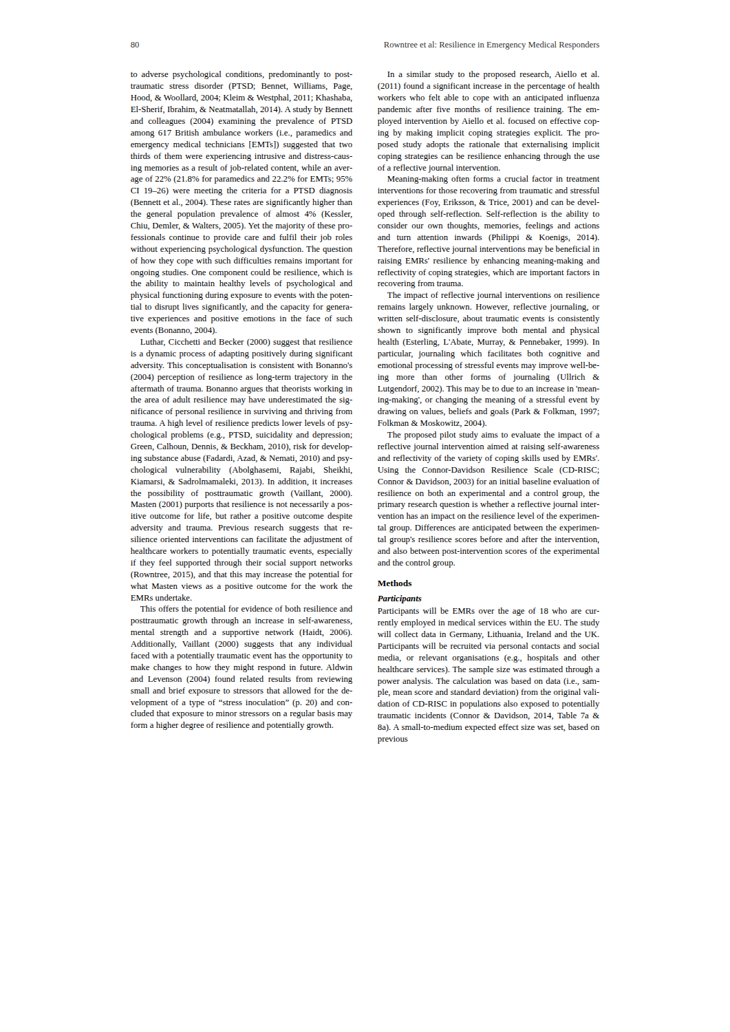80 Rowntree et al: Resilience in Emergency Medical Responders
to adverse psychological conditions, predominantly to post-traumatic stress disorder (PTSD; Bennet, Williams, Page, Hood, & Woollard, 2004; Kleim & Westphal, 2011; Khashaba, El-Sherif, Ibrahim, & Neatmatallah, 2014). A study by Bennett and colleagues (2004) examining the prevalence of PTSD among 617 British ambulance workers (i.e., paramedics and emergency medical technicians [EMTs]) suggested that two thirds of them were experiencing intrusive and distress-causing memories as a result of job-related content, while an average of 22% (21.8% for paramedics and 22.2% for EMTs; 95% CI 19–26) were meeting the criteria for a PTSD diagnosis (Bennett et al., 2004). These rates are significantly higher than the general population prevalence of almost 4% (Kessler, Chiu, Demler, & Walters, 2005). Yet the majority of these professionals continue to provide care and fulfil their job roles without experiencing psychological dysfunction. The question of how they cope with such difficulties remains important for ongoing studies. One component could be resilience, which is the ability to maintain healthy levels of psychological and physical functioning during exposure to events with the potential to disrupt lives significantly, and the capacity for generative experiences and positive emotions in the face of such events (Bonanno, 2004).
Luthar, Cicchetti and Becker (2000) suggest that resilience is a dynamic process of adapting positively during significant adversity. This conceptualisation is consistent with Bonanno's (2004) perception of resilience as long-term trajectory in the aftermath of trauma. Bonanno argues that theorists working in the area of adult resilience may have underestimated the significance of personal resilience in surviving and thriving from trauma. A high level of resilience predicts lower levels of psychological problems (e.g., PTSD, suicidality and depression; Green, Calhoun, Dennis, & Beckham, 2010), risk for developing substance abuse (Fadardi, Azad, & Nemati, 2010) and psychological vulnerability (Abolghasemi, Rajabi, Sheikhi, Kiamarsi, & Sadrolmamaleki, 2013). In addition, it increases the possibility of posttraumatic growth (Vaillant, 2000). Masten (2001) purports that resilience is not necessarily a positive outcome for life, but rather a positive outcome despite adversity and trauma. Previous research suggests that resilience oriented interventions can facilitate the adjustment of healthcare workers to potentially traumatic events, especially if they feel supported through their social support networks (Rowntree, 2015), and that this may increase the potential for what Masten views as a positive outcome for the work the EMRs undertake.
This offers the potential for evidence of both resilience and posttraumatic growth through an increase in self-awareness, mental strength and a supportive network (Haidt, 2006). Additionally, Vaillant (2000) suggests that any individual faced with a potentially traumatic event has the opportunity to make changes to how they might respond in future. Aldwin and Levenson (2004) found related results from reviewing small and brief exposure to stressors that allowed for the development of a type of “stress inoculation” (p. 20) and concluded that exposure to minor stressors on a regular basis may form a higher degree of resilience and potentially growth.
In a similar study to the proposed research, Aiello et al. (2011) found a significant increase in the percentage of health workers who felt able to cope with an anticipated influenza pandemic after five months of resilience training. The employed intervention by Aiello et al. focused on effective coping by making implicit coping strategies explicit. The proposed study adopts the rationale that externalising implicit coping strategies can be resilience enhancing through the use of a reflective journal intervention.
Meaning-making often forms a crucial factor in treatment interventions for those recovering from traumatic and stressful experiences (Foy, Eriksson, & Trice, 2001) and can be developed through self-reflection. Self-reflection is the ability to consider our own thoughts, memories, feelings and actions and turn attention inwards (Philippi & Koenigs, 2014). Therefore, reflective journal interventions may be beneficial in raising EMRs' resilience by enhancing meaning-making and reflectivity of coping strategies, which are important factors in recovering from trauma.
The impact of reflective journal interventions on resilience remains largely unknown. However, reflective journaling, or written self-disclosure, about traumatic events is consistently shown to significantly improve both mental and physical health (Esterling, L'Abate, Murray, & Pennebaker, 1999). In particular, journaling which facilitates both cognitive and emotional processing of stressful events may improve well-being more than other forms of journaling (Ullrich & Lutgendorf, 2002). This may be to due to an increase in 'meaning-making', or changing the meaning of a stressful event by drawing on values, beliefs and goals (Park & Folkman, 1997; Folkman & Moskowitz, 2004).
The proposed pilot study aims to evaluate the impact of a reflective journal intervention aimed at raising self-awareness and reflectivity of the variety of coping skills used by EMRs'. Using the Connor-Davidson Resilience Scale (CD-RISC; Connor & Davidson, 2003) for an initial baseline evaluation of resilience on both an experimental and a control group, the primary research question is whether a reflective journal intervention has an impact on the resilience level of the experimental group. Differences are anticipated between the experimental group's resilience scores before and after the intervention, and also between post-intervention scores of the experimental and the control group.
Methods
Participants
Participants will be EMRs over the age of 18 who are currently employed in medical services within the EU. The study will collect data in Germany, Lithuania, Ireland and the UK. Participants will be recruited via personal contacts and social media, or relevant organisations (e.g., hospitals and other healthcare services). The sample size was estimated through a power analysis. The calculation was based on data (i.e., sample, mean score and standard deviation) from the original validation of CD-RISC in populations also exposed to potentially traumatic incidents (Connor & Davidson, 2014, Table 7a & 8a). A small-to-medium expected effect size was set, based on previous